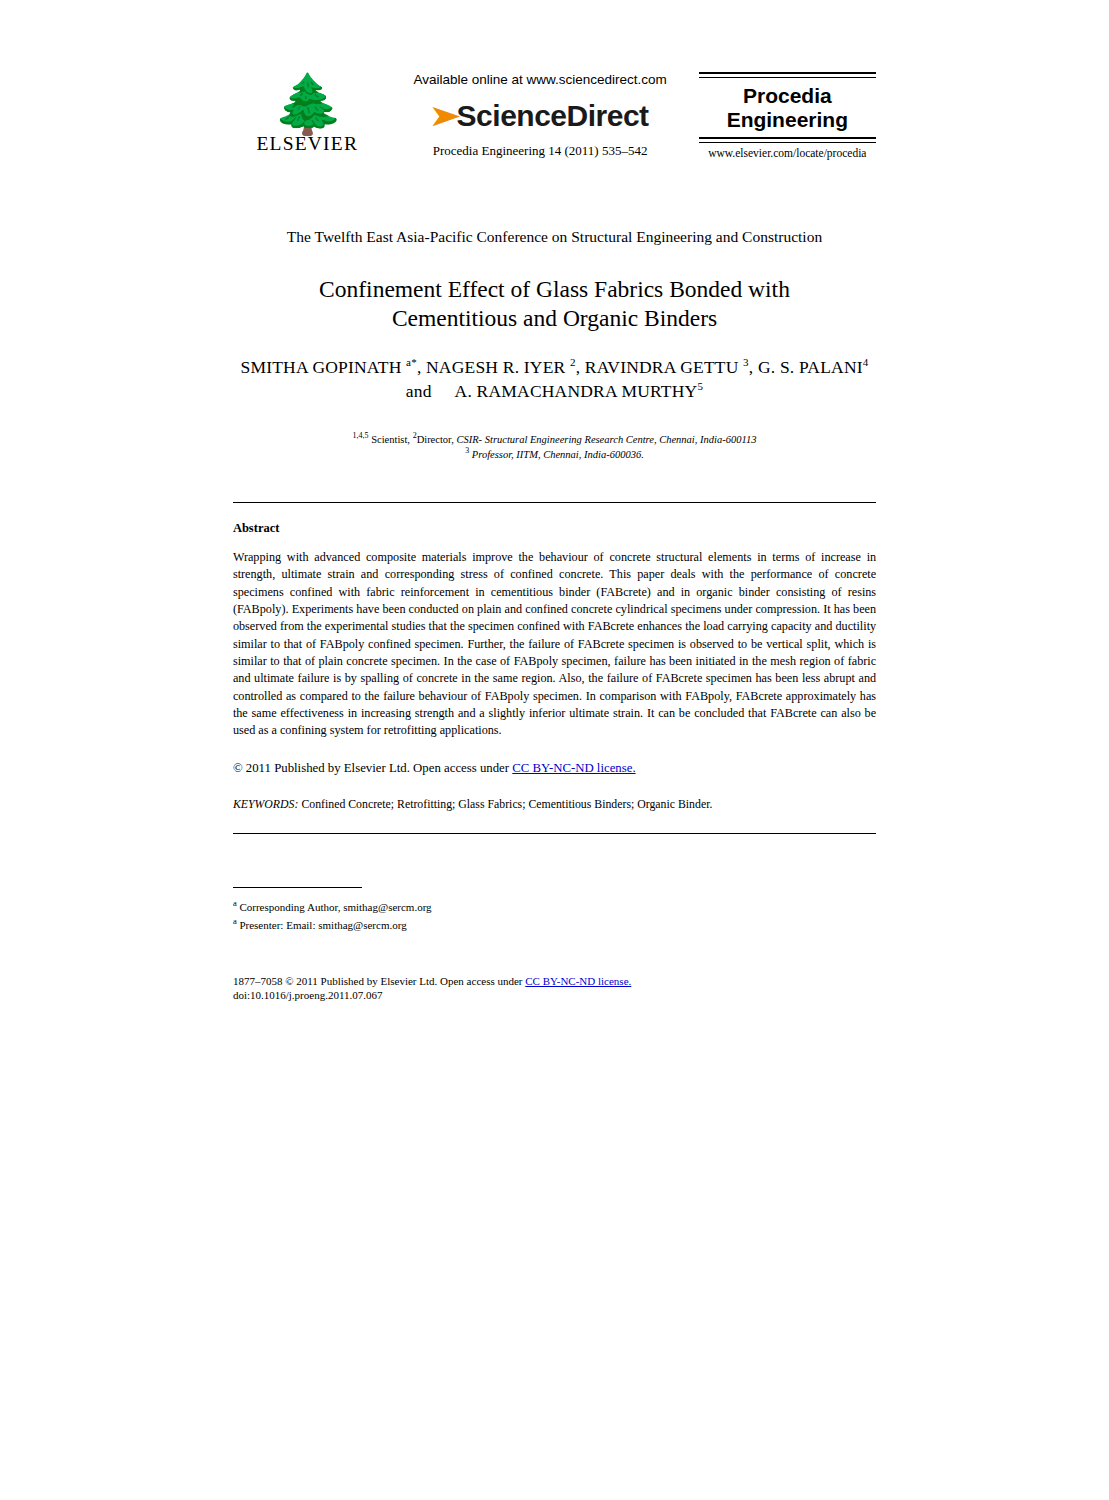🌲
ELSEVIER
Available online at www.sciencedirect.com
➤ Science Direct
Procedia Engineering 14 (2011) 535–542
Procedia
Engineering
www.elsevier.com/locate/procedia
The Twelfth East Asia-Pacific Conference on Structural Engineering and Construction
Confinement Effect of Glass Fabrics Bonded with
Cementitious and Organic Binders
SMITHA GOPINATH a*, NAGESH R. IYER 2, RAVINDRA GETTU 3, G. S. PALANI4 and A. RAMACHANDRA MURTHY5
1,4,5 Scientist, 2Director, CSIR- Structural Engineering Research Centre, Chennai, India-600113
3 Professor, IITM, Chennai, India-600036.
Abstract
Wrapping with advanced composite materials improve the behaviour of concrete structural elements in terms of increase in strength, ultimate strain and corresponding stress of confined concrete. This paper deals with the performance of concrete specimens confined with fabric reinforcement in cementitious binder (FABcrete) and in organic binder consisting of resins (FABpoly). Experiments have been conducted on plain and confined concrete cylindrical specimens under compression. It has been observed from the experimental studies that the specimen confined with FABcrete enhances the load carrying capacity and ductility similar to that of FABpoly confined specimen. Further, the failure of FABcrete specimen is observed to be vertical split, which is similar to that of plain concrete specimen. In the case of FABpoly specimen, failure has been initiated in the mesh region of fabric and ultimate failure is by spalling of concrete in the same region. Also, the failure of FABcrete specimen has been less abrupt and controlled as compared to the failure behaviour of FABpoly specimen. In comparison with FABpoly, FABcrete approximately has the same effectiveness in increasing strength and a slightly inferior ultimate strain. It can be concluded that FABcrete can also be used as a confining system for retrofitting applications.
© 2011 Published by Elsevier Ltd. Open access under CC BY-NC-ND license.
KEYWORDS: Confined Concrete; Retrofitting; Glass Fabrics; Cementitious Binders; Organic Binder.
a Corresponding Author, smithag@sercm.org
a Presenter: Email: smithag@sercm.org
1877–7058 © 2011 Published by Elsevier Ltd. Open access under CC BY-NC-ND license.
doi:10.1016/j.proeng.2011.07.067